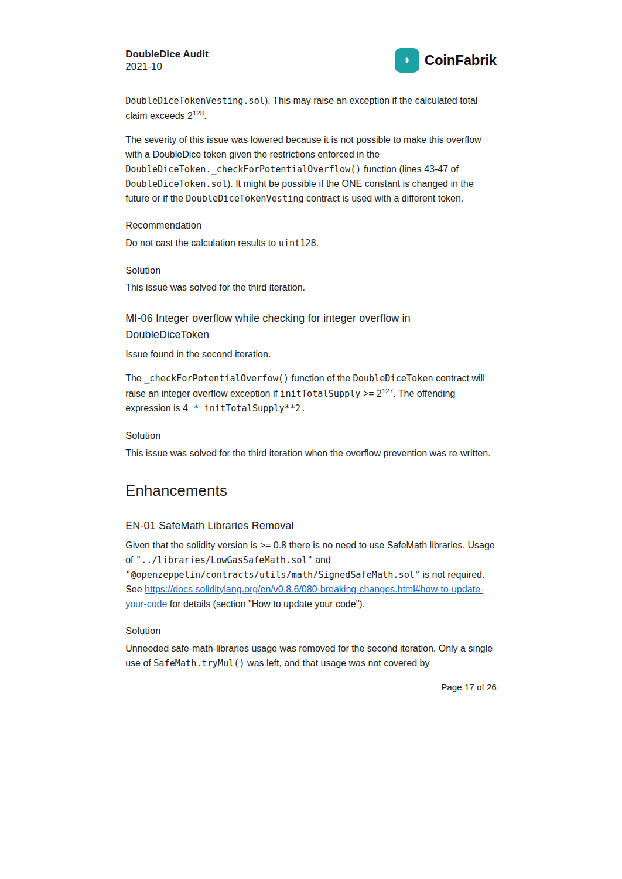DoubleDice Audit 2021-10
◗ CoinFabrik
DoubleDiceTokenVesting.sol). This may raise an exception if the calculated total claim exceeds 2128.
The severity of this issue was lowered because it is not possible to make this overflow with a DoubleDice token given the restrictions enforced in the DoubleDiceToken._checkForPotentialOverflow() function (lines 43-47 of DoubleDiceToken.sol). It might be possible if the ONE constant is changed in the future or if the DoubleDiceTokenVesting contract is used with a different token.
Recommendation
Do not cast the calculation results to uint128.
Solution
This issue was solved for the third iteration.
MI-06 Integer overflow while checking for integer overflow in DoubleDiceToken
Issue found in the second iteration.
The _checkForPotentialOverfow() function of the DoubleDiceToken contract will raise an integer overflow exception if initTotalSupply >= 2127. The offending expression is 4 * initTotalSupply**2.
Solution
This issue was solved for the third iteration when the overflow prevention was re-written.
Enhancements
EN-01 SafeMath Libraries Removal
Given that the solidity version is >= 0.8 there is no need to use SafeMath libraries. Usage of "../libraries/LowGasSafeMath.sol" and "@openzeppelin/contracts/utils/math/SignedSafeMath.sol" is not required. See https://docs.soliditylang.org/en/v0.8.6/080-breaking-changes.html#how-to-update-your-code for details (section "How to update your code").
Solution
Unneeded safe-math-libraries usage was removed for the second iteration. Only a single use of SafeMath.tryMul() was left, and that usage was not covered by
Page 17 of 26